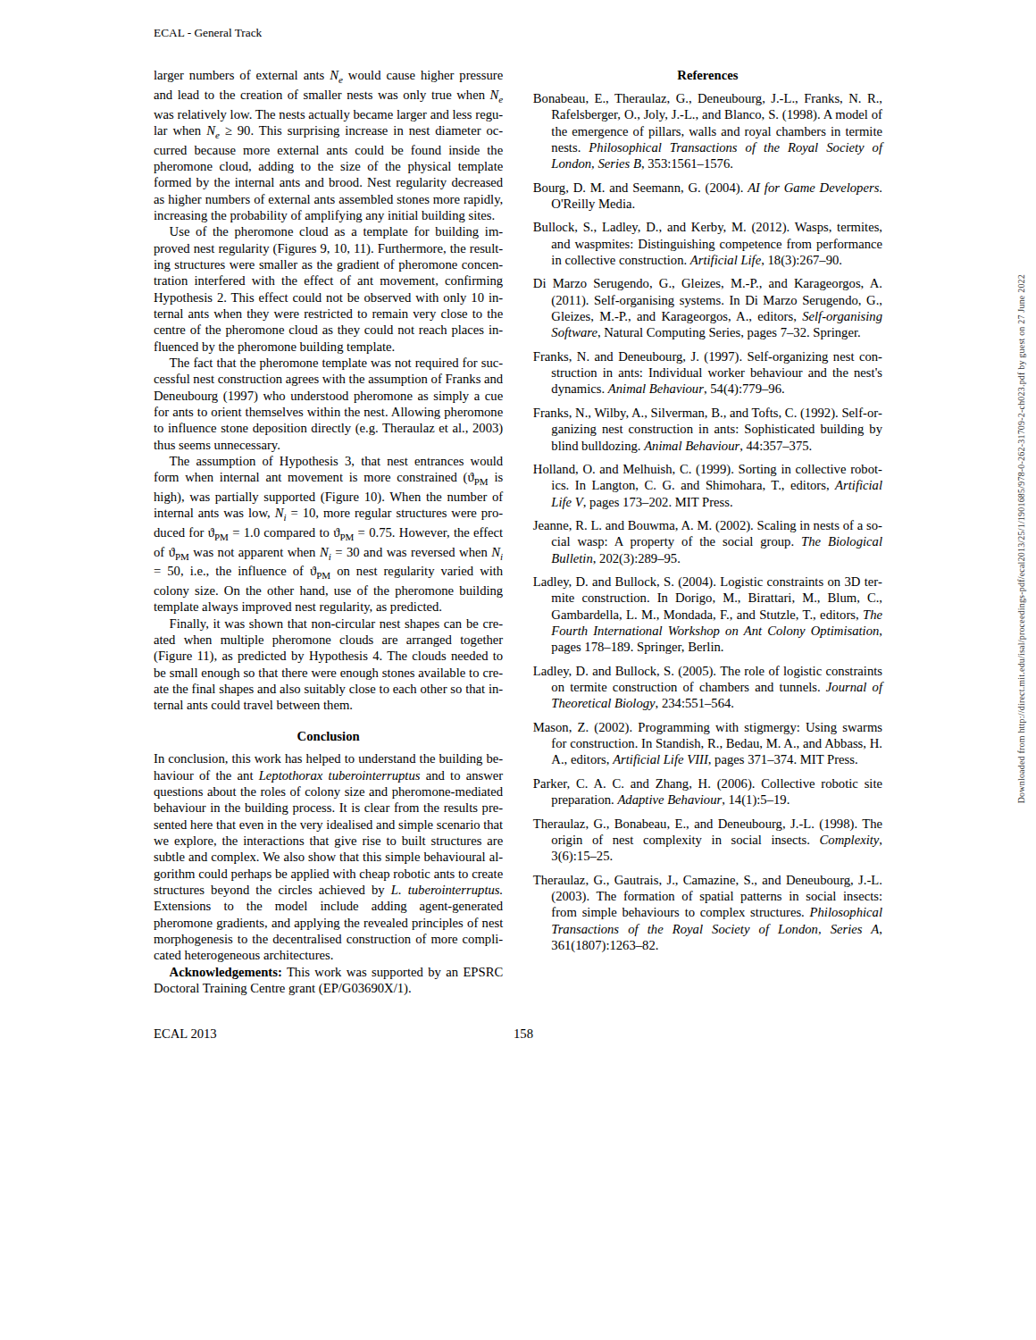ECAL - General Track
Downloaded from http://direct.mit.edu/isal/proceedings-pdf/ecal2013/25/1/1901685/978-0-262-31709-2-ch023.pdf by guest on 27 June 2022
larger numbers of external ants Ne would cause higher pressure and lead to the creation of smaller nests was only true when Ne was relatively low. The nests actually became larger and less regular when Ne ≥ 90. This surprising increase in nest diameter occurred because more external ants could be found inside the pheromone cloud, adding to the size of the physical template formed by the internal ants and brood. Nest regularity decreased as higher numbers of external ants assembled stones more rapidly, increasing the probability of amplifying any initial building sites.
Use of the pheromone cloud as a template for building improved nest regularity (Figures 9, 10, 11). Furthermore, the resulting structures were smaller as the gradient of pheromone concentration interfered with the effect of ant movement, confirming Hypothesis 2. This effect could not be observed with only 10 internal ants when they were restricted to remain very close to the centre of the pheromone cloud as they could not reach places influenced by the pheromone building template.
The fact that the pheromone template was not required for successful nest construction agrees with the assumption of Franks and Deneubourg (1997) who understood pheromone as simply a cue for ants to orient themselves within the nest. Allowing pheromone to influence stone deposition directly (e.g. Theraulaz et al., 2003) thus seems unnecessary.
The assumption of Hypothesis 3, that nest entrances would form when internal ant movement is more constrained (ϑPM is high), was partially supported (Figure 10). When the number of internal ants was low, Ni = 10, more regular structures were produced for ϑPM = 1.0 compared to ϑPM = 0.75. However, the effect of ϑPM was not apparent when Ni = 30 and was reversed when Ni = 50, i.e., the influence of ϑPM on nest regularity varied with colony size. On the other hand, use of the pheromone building template always improved nest regularity, as predicted.
Finally, it was shown that non-circular nest shapes can be created when multiple pheromone clouds are arranged together (Figure 11), as predicted by Hypothesis 4. The clouds needed to be small enough so that there were enough stones available to create the final shapes and also suitably close to each other so that internal ants could travel between them.
Conclusion
In conclusion, this work has helped to understand the building behaviour of the ant Leptothorax tuberointerruptus and to answer questions about the roles of colony size and pheromone-mediated behaviour in the building process. It is clear from the results presented here that even in the very idealised and simple scenario that we explore, the interactions that give rise to built structures are subtle and complex. We also show that this simple behavioural algorithm could perhaps be applied with cheap robotic ants to create structures beyond the circles achieved by L. tuberointerruptus. Extensions to the model include adding agent-generated pheromone gradients, and applying the revealed principles of nest morphogenesis to the decentralised construction of more complicated heterogeneous architectures.
Acknowledgements: This work was supported by an EPSRC Doctoral Training Centre grant (EP/G03690X/1).
References
Bonabeau, E., Theraulaz, G., Deneubourg, J.-L., Franks, N. R., Rafelsberger, O., Joly, J.-L., and Blanco, S. (1998). A model of the emergence of pillars, walls and royal chambers in termite nests. Philosophical Transactions of the Royal Society of London, Series B, 353:1561–1576.
Bourg, D. M. and Seemann, G. (2004). AI for Game Developers. O'Reilly Media.
Bullock, S., Ladley, D., and Kerby, M. (2012). Wasps, termites, and waspmites: Distinguishing competence from performance in collective construction. Artificial Life, 18(3):267–90.
Di Marzo Serugendo, G., Gleizes, M.-P., and Karageorgos, A. (2011). Self-organising systems. In Di Marzo Serugendo, G., Gleizes, M.-P., and Karageorgos, A., editors, Self-organising Software, Natural Computing Series, pages 7–32. Springer.
Franks, N. and Deneubourg, J. (1997). Self-organizing nest construction in ants: Individual worker behaviour and the nest's dynamics. Animal Behaviour, 54(4):779–96.
Franks, N., Wilby, A., Silverman, B., and Tofts, C. (1992). Self-organizing nest construction in ants: Sophisticated building by blind bulldozing. Animal Behaviour, 44:357–375.
Holland, O. and Melhuish, C. (1999). Sorting in collective robotics. In Langton, C. G. and Shimohara, T., editors, Artificial Life V, pages 173–202. MIT Press.
Jeanne, R. L. and Bouwma, A. M. (2002). Scaling in nests of a social wasp: A property of the social group. The Biological Bulletin, 202(3):289–95.
Ladley, D. and Bullock, S. (2004). Logistic constraints on 3D termite construction. In Dorigo, M., Birattari, M., Blum, C., Gambardella, L. M., Mondada, F., and Stutzle, T., editors, The Fourth International Workshop on Ant Colony Optimisation, pages 178–189. Springer, Berlin.
Ladley, D. and Bullock, S. (2005). The role of logistic constraints on termite construction of chambers and tunnels. Journal of Theoretical Biology, 234:551–564.
Mason, Z. (2002). Programming with stigmergy: Using swarms for construction. In Standish, R., Bedau, M. A., and Abbass, H. A., editors, Artificial Life VIII, pages 371–374. MIT Press.
Parker, C. A. C. and Zhang, H. (2006). Collective robotic site preparation. Adaptive Behaviour, 14(1):5–19.
Theraulaz, G., Bonabeau, E., and Deneubourg, J.-L. (1998). The origin of nest complexity in social insects. Complexity, 3(6):15–25.
Theraulaz, G., Gautrais, J., Camazine, S., and Deneubourg, J.-L. (2003). The formation of spatial patterns in social insects: from simple behaviours to complex structures. Philosophical Transactions of the Royal Society of London, Series A, 361(1807):1263–82.
ECAL 2013
158